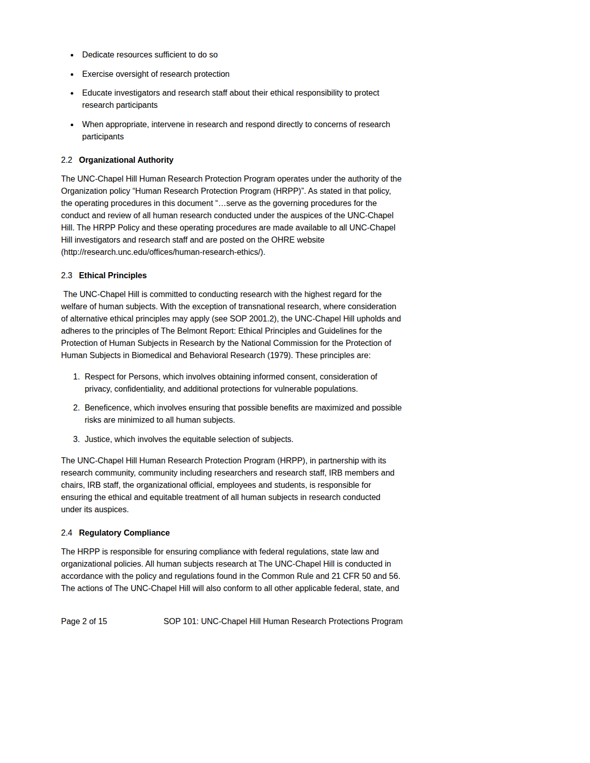Dedicate resources sufficient to do so
Exercise oversight of research protection
Educate investigators and research staff about their ethical responsibility to protect research participants
When appropriate, intervene in research and respond directly to concerns of research participants
2.2 Organizational Authority
The UNC-Chapel Hill Human Research Protection Program operates under the authority of the Organization policy “Human Research Protection Program (HRPP)”. As stated in that policy, the operating procedures in this document “…serve as the governing procedures for the conduct and review of all human research conducted under the auspices of the UNC-Chapel Hill. The HRPP Policy and these operating procedures are made available to all UNC-Chapel Hill investigators and research staff and are posted on the OHRE website (http://research.unc.edu/offices/human-research-ethics/).
2.3 Ethical Principles
The UNC-Chapel Hill is committed to conducting research with the highest regard for the welfare of human subjects. With the exception of transnational research, where consideration of alternative ethical principles may apply (see SOP 2001.2), the UNC-Chapel Hill upholds and adheres to the principles of The Belmont Report: Ethical Principles and Guidelines for the Protection of Human Subjects in Research by the National Commission for the Protection of Human Subjects in Biomedical and Behavioral Research (1979). These principles are:
Respect for Persons, which involves obtaining informed consent, consideration of privacy, confidentiality, and additional protections for vulnerable populations.
Beneficence, which involves ensuring that possible benefits are maximized and possible risks are minimized to all human subjects.
Justice, which involves the equitable selection of subjects.
The UNC-Chapel Hill Human Research Protection Program (HRPP), in partnership with its research community, community including researchers and research staff, IRB members and chairs, IRB staff, the organizational official, employees and students, is responsible for ensuring the ethical and equitable treatment of all human subjects in research conducted under its auspices.
2.4 Regulatory Compliance
The HRPP is responsible for ensuring compliance with federal regulations, state law and organizational policies. All human subjects research at The UNC-Chapel Hill is conducted in accordance with the policy and regulations found in the Common Rule and 21 CFR 50 and 56. The actions of The UNC-Chapel Hill will also conform to all other applicable federal, state, and
Page 2 of 15 SOP 101: UNC-Chapel Hill Human Research Protections Program